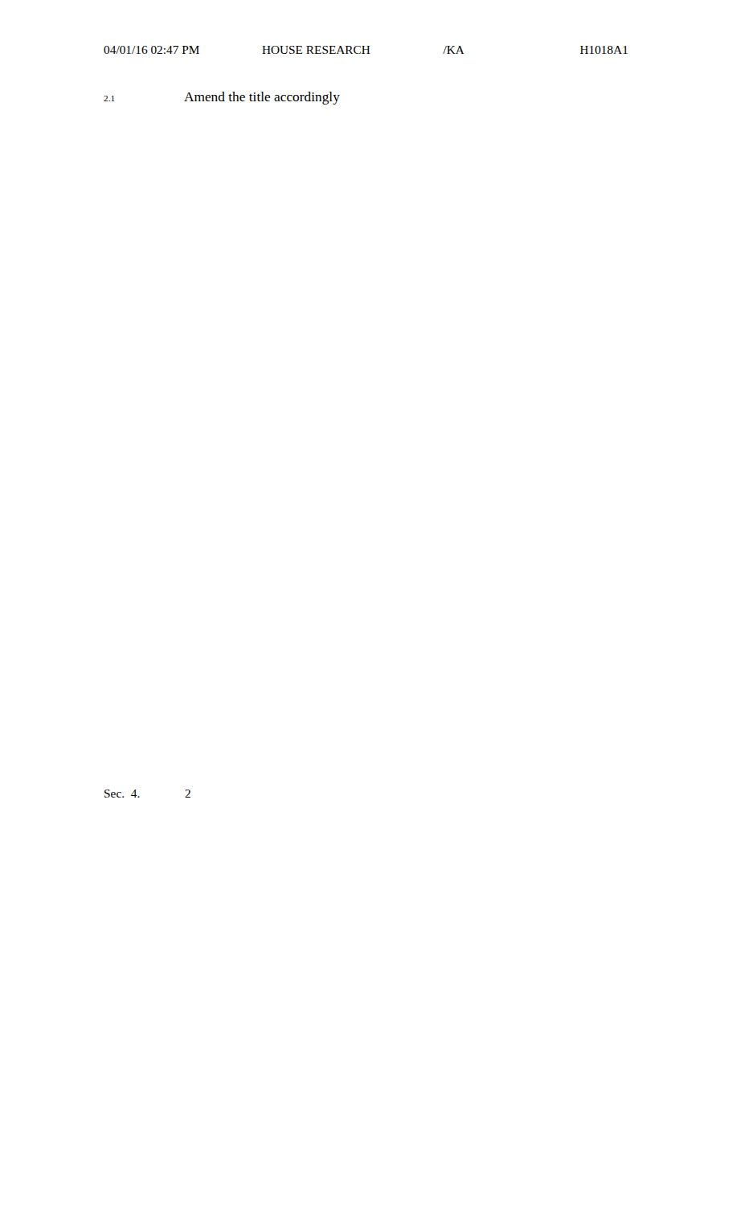04/01/16 02:47 PM HOUSE RESEARCH /KA H1018A1
2.1 Amend the title accordingly
Sec. 4. 2